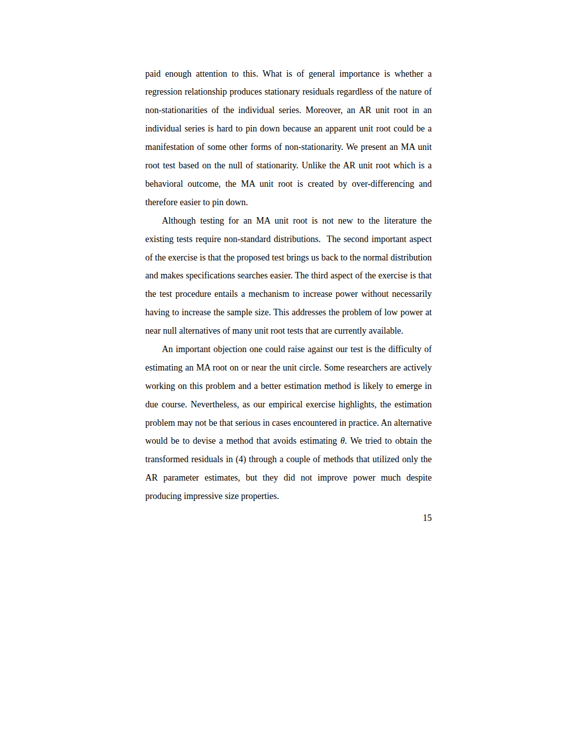paid enough attention to this. What is of general importance is whether a regression relationship produces stationary residuals regardless of the nature of non-stationarities of the individual series. Moreover, an AR unit root in an individual series is hard to pin down because an apparent unit root could be a manifestation of some other forms of non-stationarity. We present an MA unit root test based on the null of stationarity. Unlike the AR unit root which is a behavioral outcome, the MA unit root is created by over-differencing and therefore easier to pin down.
Although testing for an MA unit root is not new to the literature the existing tests require non-standard distributions. The second important aspect of the exercise is that the proposed test brings us back to the normal distribution and makes specifications searches easier. The third aspect of the exercise is that the test procedure entails a mechanism to increase power without necessarily having to increase the sample size. This addresses the problem of low power at near null alternatives of many unit root tests that are currently available.
An important objection one could raise against our test is the difficulty of estimating an MA root on or near the unit circle. Some researchers are actively working on this problem and a better estimation method is likely to emerge in due course. Nevertheless, as our empirical exercise highlights, the estimation problem may not be that serious in cases encountered in practice. An alternative would be to devise a method that avoids estimating θ. We tried to obtain the transformed residuals in (4) through a couple of methods that utilized only the AR parameter estimates, but they did not improve power much despite producing impressive size properties.
15